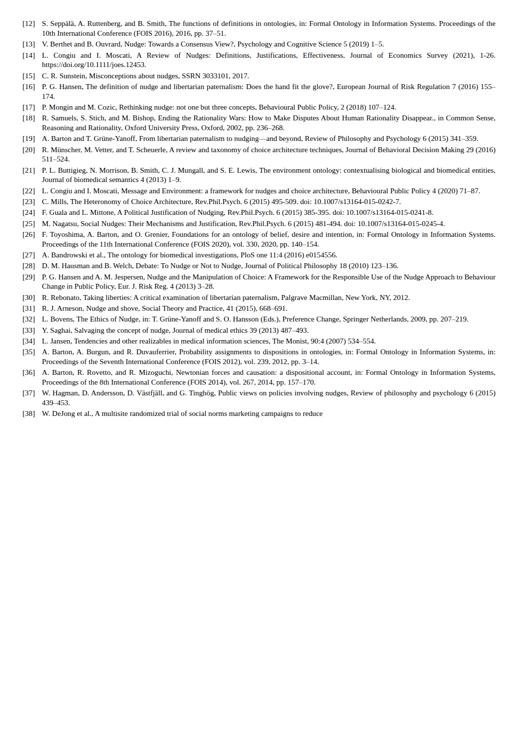[12] S. Seppälä, A. Ruttenberg, and B. Smith, The functions of definitions in ontologies, in: Formal Ontology in Information Systems. Proceedings of the 10th International Conference (FOIS 2016), 2016, pp. 37–51.
[13] V. Berthet and B. Ouvrard, Nudge: Towards a Consensus View?, Psychology and Cognitive Science 5 (2019) 1–5.
[14] L. Congiu and I. Moscati, A Review of Nudges: Definitions, Justifications, Effectiveness, Journal of Economics Survey (2021), 1-26. https://doi.org/10.1111/joes.12453.
[15] C. R. Sunstein, Misconceptions about nudges, SSRN 3033101, 2017.
[16] P. G. Hansen, The definition of nudge and libertarian paternalism: Does the hand fit the glove?, European Journal of Risk Regulation 7 (2016) 155–174.
[17] P. Mongin and M. Cozic, Rethinking nudge: not one but three concepts, Behavioural Public Policy, 2 (2018) 107–124.
[18] R. Samuels, S. Stich, and M. Bishop, Ending the Rationality Wars: How to Make Disputes About Human Rationality Disappear., in Common Sense, Reasoning and Rationality, Oxford University Press, Oxford, 2002, pp. 236–268.
[19] A. Barton and T. Grüne-Yanoff, From libertarian paternalism to nudging—and beyond, Review of Philosophy and Psychology 6 (2015) 341–359.
[20] R. Münscher, M. Vetter, and T. Scheuerle, A review and taxonomy of choice architecture techniques, Journal of Behavioral Decision Making 29 (2016) 511–524.
[21] P. L. Buttigieg, N. Morrison, B. Smith, C. J. Mungall, and S. E. Lewis, The environment ontology: contextualising biological and biomedical entities, Journal of biomedical semantics 4 (2013) 1–9.
[22] L. Congiu and I. Moscati, Message and Environment: a framework for nudges and choice architecture, Behavioural Public Policy 4 (2020) 71–87.
[23] C. Mills, The Heteronomy of Choice Architecture, Rev.Phil.Psych. 6 (2015) 495-509. doi: 10.1007/s13164-015-0242-7.
[24] F. Guala and L. Mittone, A Political Justification of Nudging, Rev.Phil.Psych. 6 (2015) 385-395. doi: 10.1007/s13164-015-0241-8.
[25] M. Nagatsu, Social Nudges: Their Mechanisms and Justification, Rev.Phil.Psych. 6 (2015) 481-494. doi: 10.1007/s13164-015-0245-4.
[26] F. Toyoshima, A. Barton, and O. Grenier, Foundations for an ontology of belief, desire and intention, in: Formal Ontology in Information Systems. Proceedings of the 11th International Conference (FOIS 2020), vol. 330, 2020, pp. 140–154.
[27] A. Bandrowski et al., The ontology for biomedical investigations, PloS one 11:4 (2016) e0154556.
[28] D. M. Hausman and B. Welch, Debate: To Nudge or Not to Nudge, Journal of Political Philosophy 18 (2010) 123–136.
[29] P. G. Hansen and A. M. Jespersen, Nudge and the Manipulation of Choice: A Framework for the Responsible Use of the Nudge Approach to Behaviour Change in Public Policy, Eur. J. Risk Reg. 4 (2013) 3–28.
[30] R. Rebonato, Taking liberties: A critical examination of libertarian paternalism, Palgrave Macmillan, New York, NY, 2012.
[31] R. J. Arneson, Nudge and shove, Social Theory and Practice, 41 (2015), 668–691.
[32] L. Bovens, The Ethics of Nudge, in: T. Grüne-Yanoff and S. O. Hansson (Eds.), Preference Change, Springer Netherlands, 2009, pp. 207–219.
[33] Y. Saghai, Salvaging the concept of nudge, Journal of medical ethics 39 (2013) 487–493.
[34] L. Jansen, Tendencies and other realizables in medical information sciences, The Monist, 90:4 (2007) 534–554.
[35] A. Barton, A. Burgun, and R. Duvauferrier, Probability assignments to dispositions in ontologies, in: Formal Ontology in Information Systems, in: Proceedings of the Seventh International Conference (FOIS 2012), vol. 239, 2012, pp. 3–14.
[36] A. Barton, R. Rovetto, and R. Mizoguchi, Newtonian forces and causation: a dispositional account, in: Formal Ontology in Information Systems, Proceedings of the 8th International Conference (FOIS 2014), vol. 267, 2014, pp. 157–170.
[37] W. Hagman, D. Andersson, D. Västfjäll, and G. Tinghög, Public views on policies involving nudges, Review of philosophy and psychology 6 (2015) 439–453.
[38] W. DeJong et al., A multisite randomized trial of social norms marketing campaigns to reduce